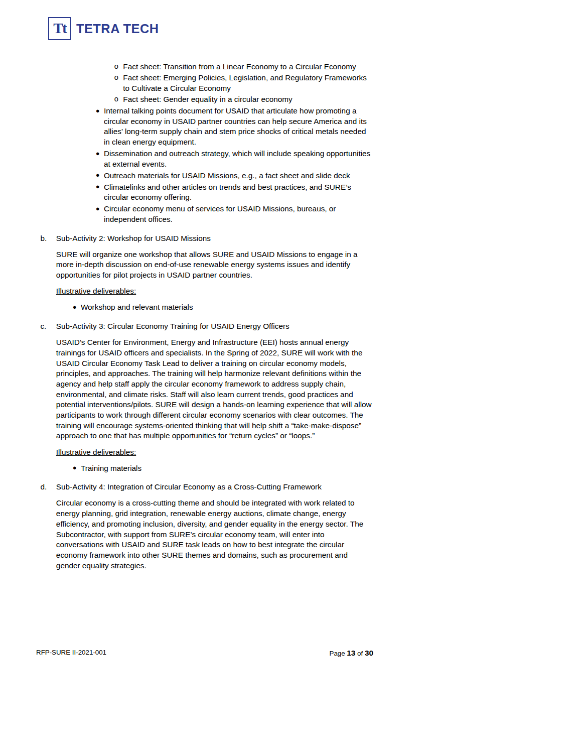Tt
TETRA TECH
Fact sheet: Transition from a Linear Economy to a Circular Economy
Fact sheet: Emerging Policies, Legislation, and Regulatory Frameworks to Cultivate a Circular Economy
Fact sheet: Gender equality in a circular economy
Internal talking points document for USAID that articulate how promoting a circular economy in USAID partner countries can help secure America and its allies’ long-term supply chain and stem price shocks of critical metals needed in clean energy equipment.
Dissemination and outreach strategy, which will include speaking opportunities at external events.
Outreach materials for USAID Missions, e.g., a fact sheet and slide deck
Climatelinks and other articles on trends and best practices, and SURE’s circular economy offering.
Circular economy menu of services for USAID Missions, bureaus, or independent offices.
b. Sub-Activity 2: Workshop for USAID Missions
SURE will organize one workshop that allows SURE and USAID Missions to engage in a more in-depth discussion on end-of-use renewable energy systems issues and identify opportunities for pilot projects in USAID partner countries.
Illustrative deliverables:
Workshop and relevant materials
c. Sub-Activity 3: Circular Economy Training for USAID Energy Officers
USAID’s Center for Environment, Energy and Infrastructure (EEI) hosts annual energy trainings for USAID officers and specialists. In the Spring of 2022, SURE will work with the USAID Circular Economy Task Lead to deliver a training on circular economy models, principles, and approaches. The training will help harmonize relevant definitions within the agency and help staff apply the circular economy framework to address supply chain, environmental, and climate risks. Staff will also learn current trends, good practices and potential interventions/pilots. SURE will design a hands-on learning experience that will allow participants to work through different circular economy scenarios with clear outcomes. The training will encourage systems-oriented thinking that will help shift a “take-make-dispose” approach to one that has multiple opportunities for “return cycles” or “loops.”
Illustrative deliverables:
Training materials
d. Sub-Activity 4: Integration of Circular Economy as a Cross-Cutting Framework
Circular economy is a cross-cutting theme and should be integrated with work related to energy planning, grid integration, renewable energy auctions, climate change, energy efficiency, and promoting inclusion, diversity, and gender equality in the energy sector. The Subcontractor, with support from SURE’s circular economy team, will enter into conversations with USAID and SURE task leads on how to best integrate the circular economy framework into other SURE themes and domains, such as procurement and gender equality strategies.
RFP-SURE II-2021-001
Page 13 of 30